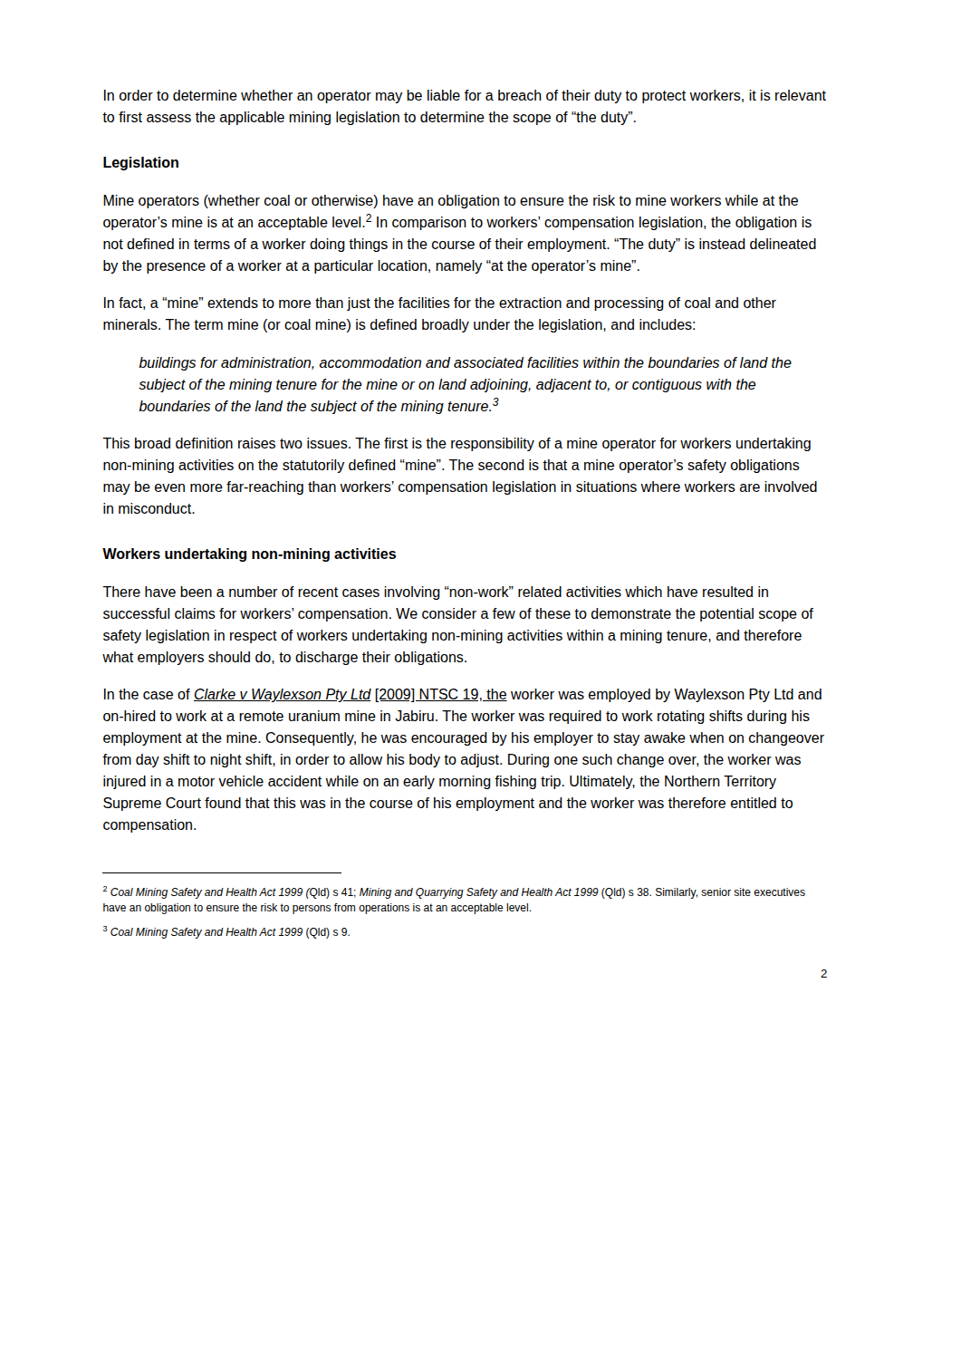In order to determine whether an operator may be liable for a breach of their duty to protect workers, it is relevant to first assess the applicable mining legislation to determine the scope of “the duty”.
Legislation
Mine operators (whether coal or otherwise) have an obligation to ensure the risk to mine workers while at the operator’s mine is at an acceptable level.2 In comparison to workers’ compensation legislation, the obligation is not defined in terms of a worker doing things in the course of their employment. “The duty” is instead delineated by the presence of a worker at a particular location, namely “at the operator’s mine”.
In fact, a “mine” extends to more than just the facilities for the extraction and processing of coal and other minerals. The term mine (or coal mine) is defined broadly under the legislation, and includes:
buildings for administration, accommodation and associated facilities within the boundaries of land the subject of the mining tenure for the mine or on land adjoining, adjacent to, or contiguous with the boundaries of the land the subject of the mining tenure.3
This broad definition raises two issues. The first is the responsibility of a mine operator for workers undertaking non-mining activities on the statutorily defined “mine”. The second is that a mine operator’s safety obligations may be even more far-reaching than workers’ compensation legislation in situations where workers are involved in misconduct.
Workers undertaking non-mining activities
There have been a number of recent cases involving “non-work” related activities which have resulted in successful claims for workers’ compensation. We consider a few of these to demonstrate the potential scope of safety legislation in respect of workers undertaking non-mining activities within a mining tenure, and therefore what employers should do, to discharge their obligations.
In the case of Clarke v Waylexson Pty Ltd [2009] NTSC 19, the worker was employed by Waylexson Pty Ltd and on-hired to work at a remote uranium mine in Jabiru. The worker was required to work rotating shifts during his employment at the mine. Consequently, he was encouraged by his employer to stay awake when on changeover from day shift to night shift, in order to allow his body to adjust. During one such change over, the worker was injured in a motor vehicle accident while on an early morning fishing trip. Ultimately, the Northern Territory Supreme Court found that this was in the course of his employment and the worker was therefore entitled to compensation.
2 Coal Mining Safety and Health Act 1999 (Qld) s 41; Mining and Quarrying Safety and Health Act 1999 (Qld) s 38. Similarly, senior site executives have an obligation to ensure the risk to persons from operations is at an acceptable level.
3 Coal Mining Safety and Health Act 1999 (Qld) s 9.
2